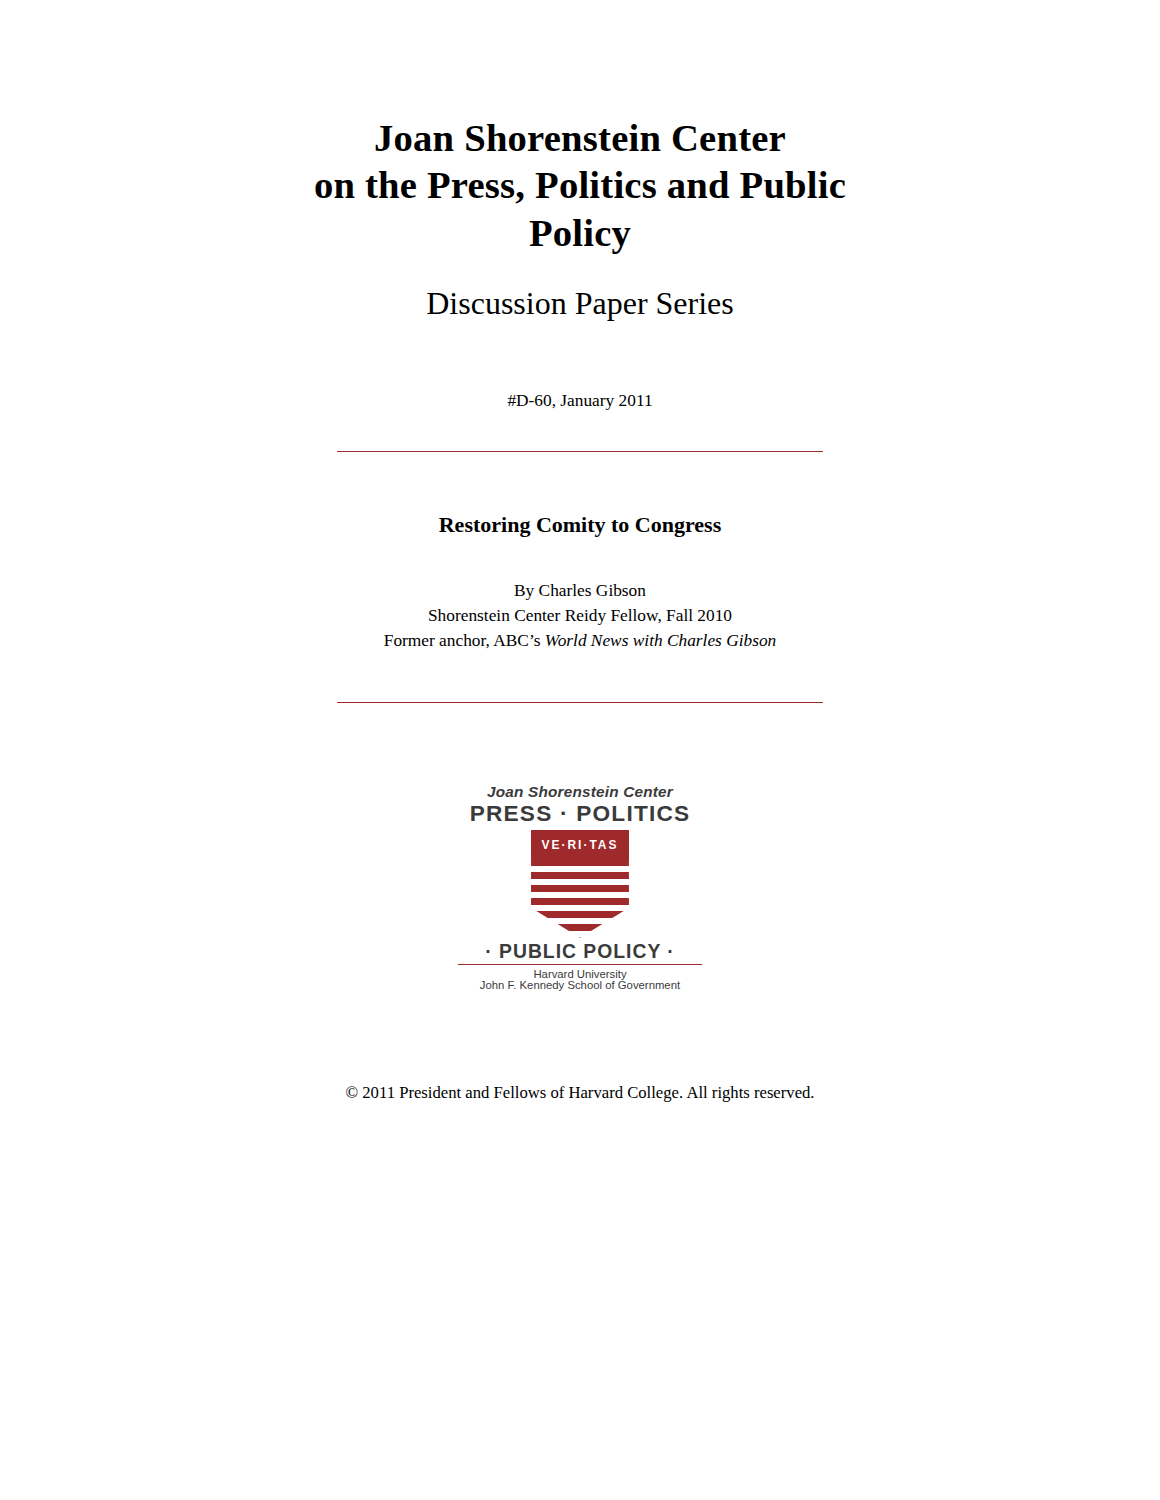Joan Shorenstein Center
on the Press, Politics and Public Policy
Discussion Paper Series
#D-60, January 2011
Restoring Comity to Congress
By Charles Gibson
Shorenstein Center Reidy Fellow, Fall 2010
Former anchor, ABC’s World News with Charles Gibson
Joan Shorenstein Center
PRESS · POLITICS
VE·RI·TAS
· PUBLIC POLICY ·
Harvard University
John F. Kennedy School of Government
© 2011 President and Fellows of Harvard College. All rights reserved.